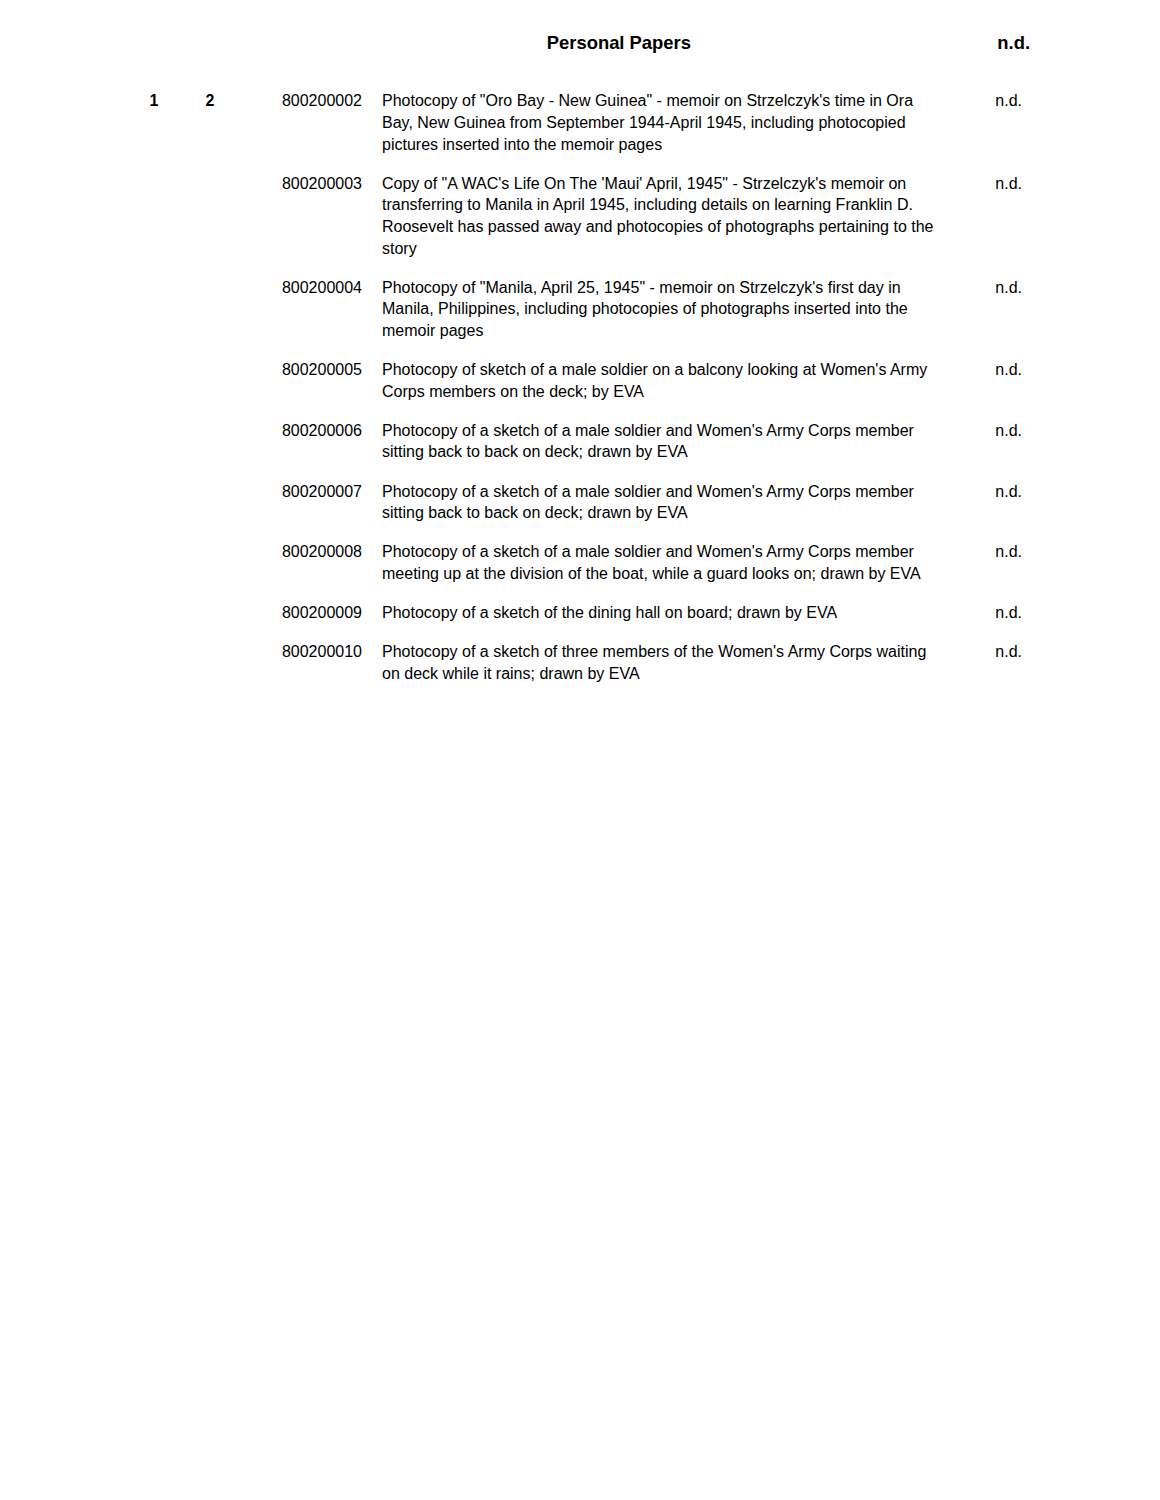Personal Papers n.d.
| 1 | 2 | 800200002 | Photocopy of "Oro Bay - New Guinea" - memoir on Strzelczyk's time in Ora Bay, New Guinea from September 1944-April 1945, including photocopied pictures inserted into the memoir pages | n.d. |
| | | 800200003 | Copy of "A WAC's Life On The 'Maui' April, 1945" - Strzelczyk's memoir on transferring to Manila in April 1945, including details on learning Franklin D. Roosevelt has passed away and photocopies of photographs pertaining to the story | n.d. |
| | | 800200004 | Photocopy of "Manila, April 25, 1945" - memoir on Strzelczyk's first day in Manila, Philippines, including photocopies of photographs inserted into the memoir pages | n.d. |
| | | 800200005 | Photocopy of sketch of a male soldier on a balcony looking at Women's Army Corps members on the deck; by EVA | n.d. |
| | | 800200006 | Photocopy of a sketch of a male soldier and Women's Army Corps member sitting back to back on deck; drawn by EVA | n.d. |
| | | 800200007 | Photocopy of a sketch of a male soldier and Women's Army Corps member sitting back to back on deck; drawn by EVA | n.d. |
| | | 800200008 | Photocopy of a sketch of a male soldier and Women's Army Corps member meeting up at the division of the boat, while a guard looks on; drawn by EVA | n.d. |
| | | 800200009 | Photocopy of a sketch of the dining hall on board; drawn by EVA | n.d. |
| | | 800200010 | Photocopy of a sketch of three members of the Women's Army Corps waiting on deck while it rains; drawn by EVA | n.d. |